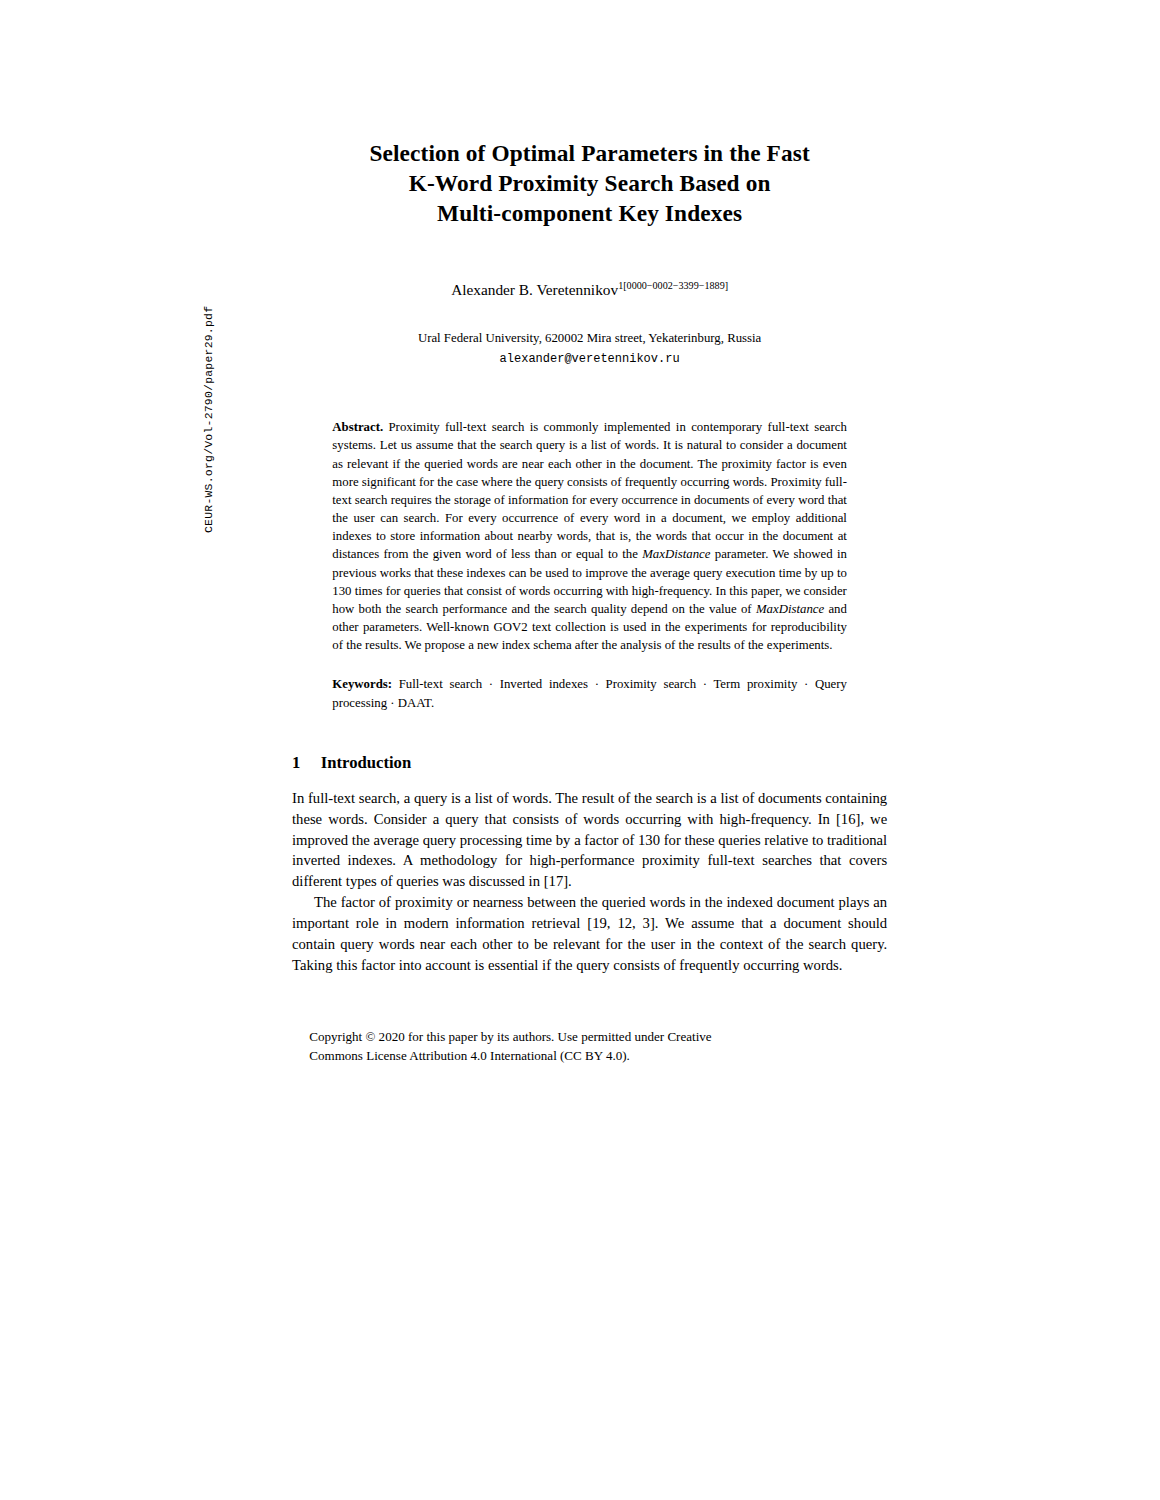CEUR-WS.org/Vol-2790/paper29.pdf
Selection of Optimal Parameters in the Fast
K-Word Proximity Search Based on
Multi-component Key Indexes
Alexander B. Veretennikov1[0000−0002−3399−1889]
Ural Federal University, 620002 Mira street, Yekaterinburg, Russia alexander@veretennikov.ru
Abstract. Proximity full-text search is commonly implemented in contemporary full-text search systems. Let us assume that the search query is a list of words. It is natural to consider a document as relevant if the queried words are near each other in the document. The proximity factor is even more significant for the case where the query consists of frequently occurring words. Proximity full-text search requires the storage of information for every occurrence in documents of every word that the user can search. For every occurrence of every word in a document, we employ additional indexes to store information about nearby words, that is, the words that occur in the document at distances from the given word of less than or equal to the MaxDistance parameter. We showed in previous works that these indexes can be used to improve the average query execution time by up to 130 times for queries that consist of words occurring with high-frequency. In this paper, we consider how both the search performance and the search quality depend on the value of MaxDistance and other parameters. Well-known GOV2 text collection is used in the experiments for reproducibility of the results. We propose a new index schema after the analysis of the results of the experiments.
Keywords: Full-text search · Inverted indexes · Proximity search · Term proximity · Query processing · DAAT.
1 Introduction
In full-text search, a query is a list of words. The result of the search is a list of documents containing these words. Consider a query that consists of words occurring with high-frequency. In [16], we improved the average query processing time by a factor of 130 for these queries relative to traditional inverted indexes. A methodology for high-performance proximity full-text searches that covers different types of queries was discussed in [17].
The factor of proximity or nearness between the queried words in the indexed document plays an important role in modern information retrieval [19, 12, 3]. We assume that a document should contain query words near each other to be relevant for the user in the context of the search query. Taking this factor into account is essential if the query consists of frequently occurring words.
Copyright © 2020 for this paper by its authors. Use permitted under Creative
Commons License Attribution 4.0 International (CC BY 4.0).